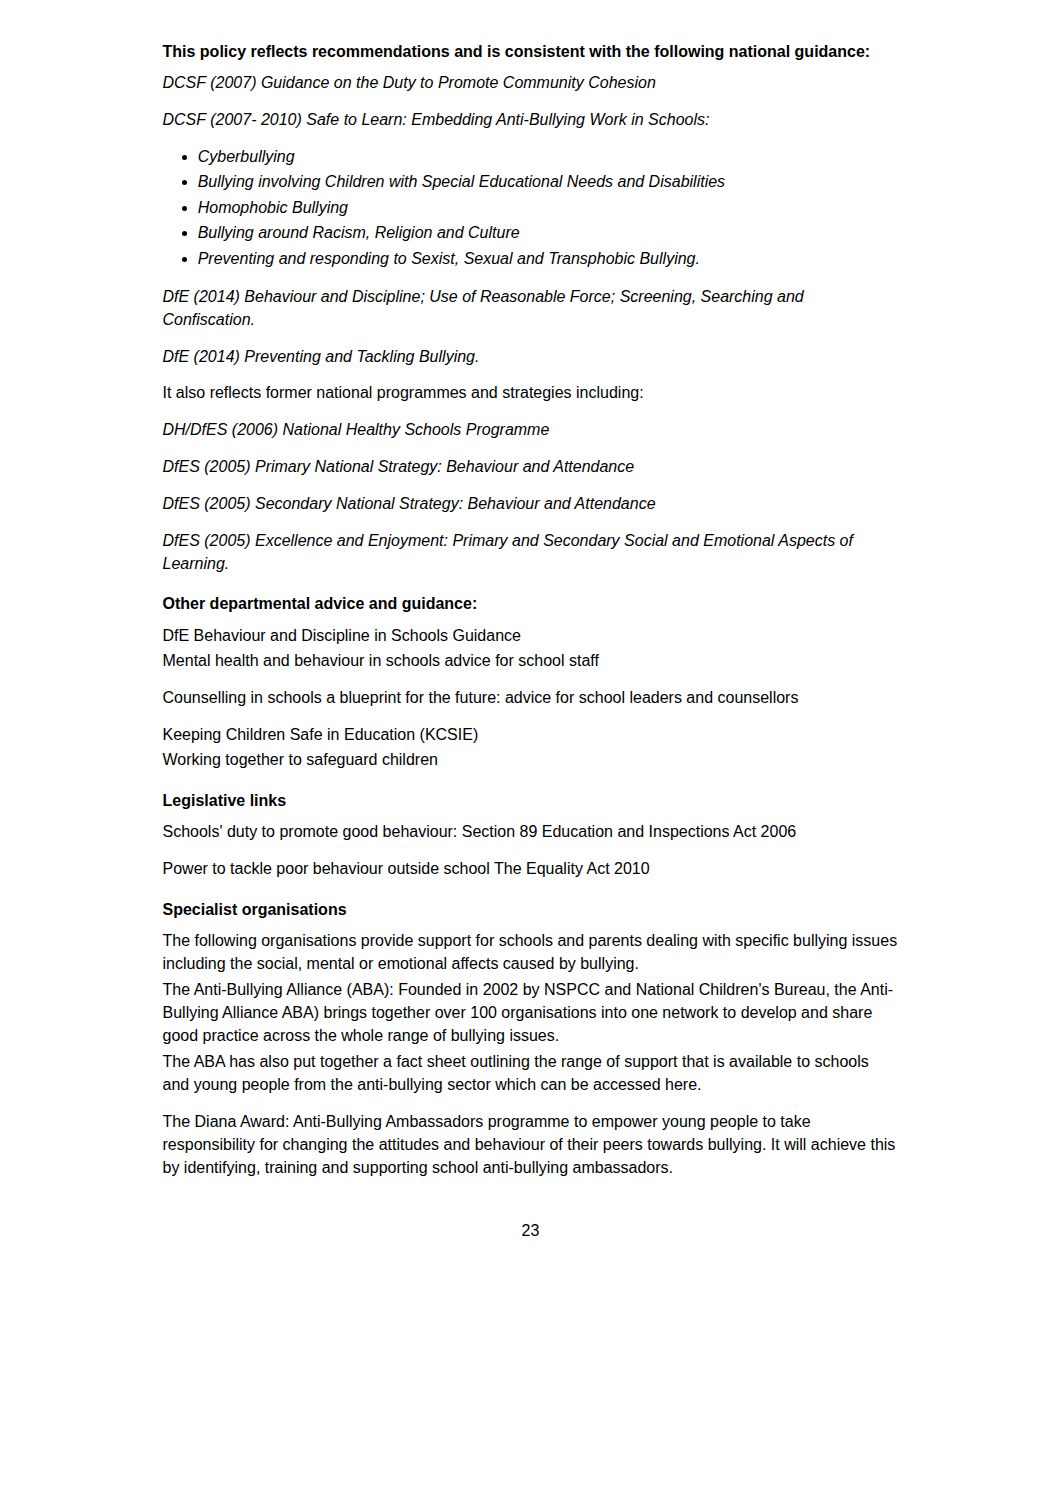This policy reflects recommendations and is consistent with the following national guidance:
DCSF (2007) Guidance on the Duty to Promote Community Cohesion
DCSF (2007- 2010) Safe to Learn: Embedding Anti-Bullying Work in Schools:
Cyberbullying
Bullying involving Children with Special Educational Needs and Disabilities
Homophobic Bullying
Bullying around Racism, Religion and Culture
Preventing and responding to Sexist, Sexual and Transphobic Bullying.
DfE (2014) Behaviour and Discipline; Use of Reasonable Force; Screening, Searching and Confiscation.
DfE (2014) Preventing and Tackling Bullying.
It also reflects former national programmes and strategies including:
DH/DfES (2006) National Healthy Schools Programme
DfES (2005) Primary National Strategy: Behaviour and Attendance
DfES (2005) Secondary National Strategy: Behaviour and Attendance
DfES (2005) Excellence and Enjoyment: Primary and Secondary Social and Emotional Aspects of Learning.
Other departmental advice and guidance:
DfE Behaviour and Discipline in Schools Guidance
Mental health and behaviour in schools advice for school staff
Counselling in schools a blueprint for the future: advice for school leaders and counsellors
Keeping Children Safe in Education (KCSIE)
Working together to safeguard children
Legislative links
Schools' duty to promote good behaviour: Section 89 Education and Inspections Act 2006
Power to tackle poor behaviour outside school The Equality Act 2010
Specialist organisations
The following organisations provide support for schools and parents dealing with specific bullying issues including the social, mental or emotional affects caused by bullying.
The Anti-Bullying Alliance (ABA): Founded in 2002 by NSPCC and National Children's Bureau, the Anti-Bullying Alliance ABA) brings together over 100 organisations into one network to develop and share good practice across the whole range of bullying issues.
The ABA has also put together a fact sheet outlining the range of support that is available to schools and young people from the anti-bullying sector which can be accessed here.
The Diana Award: Anti-Bullying Ambassadors programme to empower young people to take responsibility for changing the attitudes and behaviour of their peers towards bullying. It will achieve this by identifying, training and supporting school anti-bullying ambassadors.
23